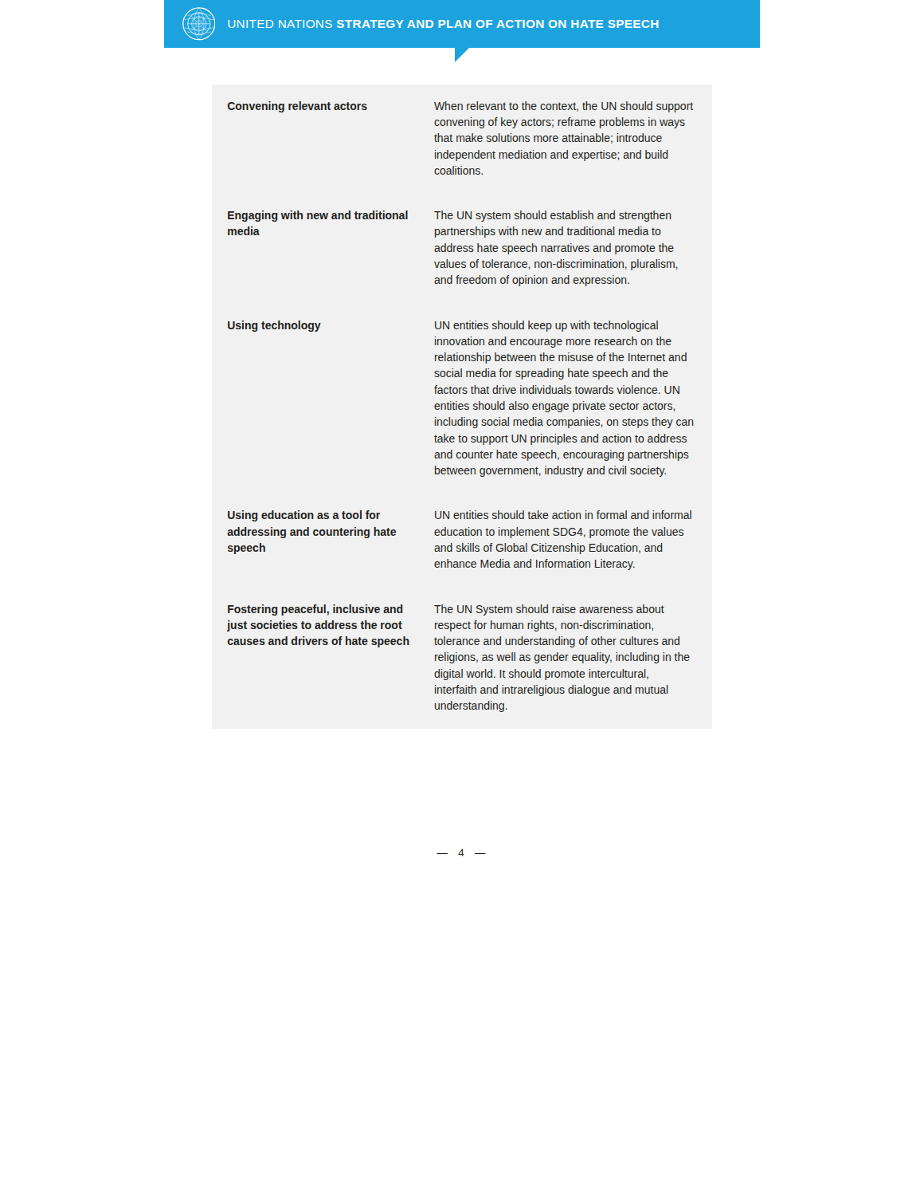UNITED NATIONS STRATEGY AND PLAN OF ACTION ON HATE SPEECH
| Convening relevant actors | When relevant to the context, the UN should support convening of key actors; reframe problems in ways that make solutions more attainable; introduce independent mediation and expertise; and build coalitions. |
| Engaging with new and traditional media | The UN system should establish and strengthen partnerships with new and traditional media to address hate speech narratives and promote the values of tolerance, non-discrimination, pluralism, and freedom of opinion and expression. |
| Using technology | UN entities should keep up with technological innovation and encourage more research on the relationship between the misuse of the Internet and social media for spreading hate speech and the factors that drive individuals towards violence. UN entities should also engage private sector actors, including social media companies, on steps they can take to support UN principles and action to address and counter hate speech, encouraging partnerships between government, industry and civil society. |
| Using education as a tool for addressing and countering hate speech | UN entities should take action in formal and informal education to implement SDG4, promote the values and skills of Global Citizenship Education, and enhance Media and Information Literacy. |
| Fostering peaceful, inclusive and just societies to address the root causes and drivers of hate speech | The UN System should raise awareness about respect for human rights, non-discrimination, tolerance and understanding of other cultures and religions, as well as gender equality, including in the digital world. It should promote intercultural, interfaith and intrareligious dialogue and mutual understanding. |
— 4 —